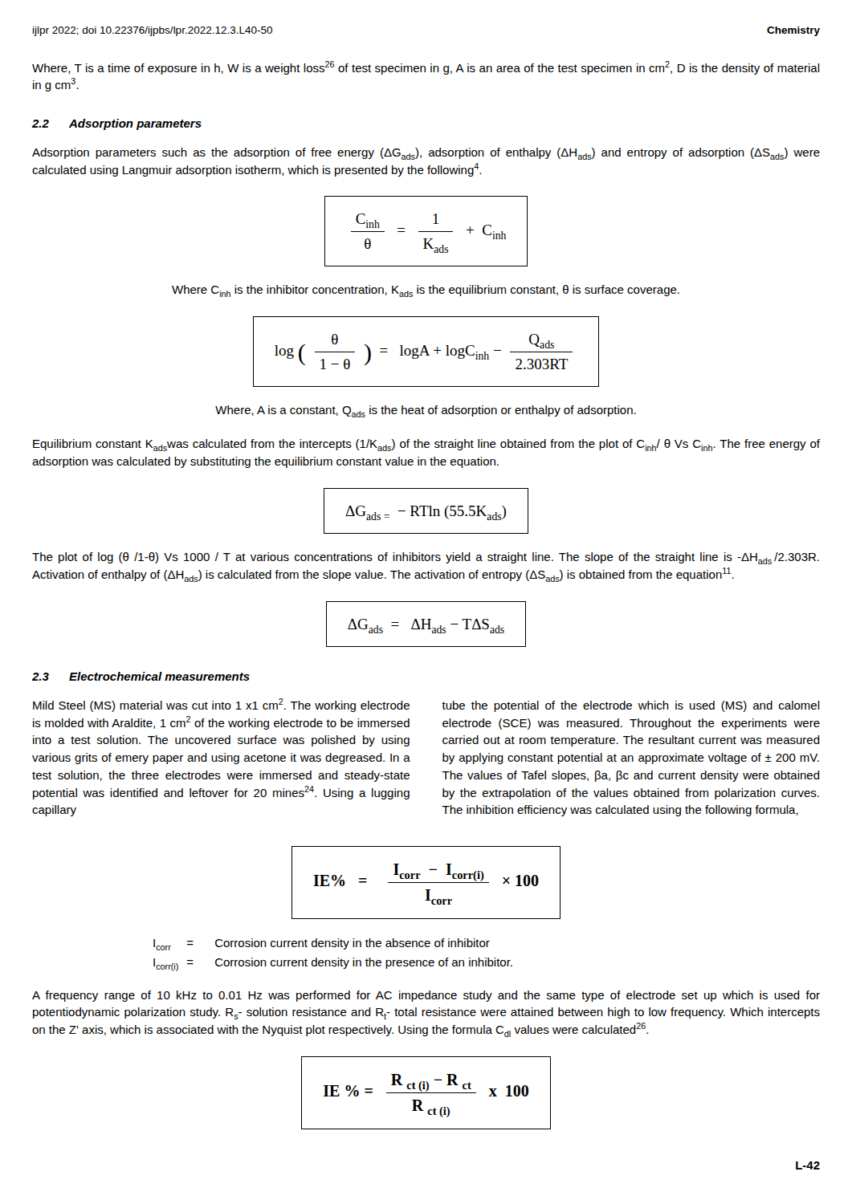ijlpr 2022; doi 10.22376/ijpbs/lpr.2022.12.3.L40-50
Chemistry
Where, T is a time of exposure in h, W is a weight loss26 of test specimen in g, A is an area of the test specimen in cm2, D is the density of material in g cm3.
2.2 Adsorption parameters
Adsorption parameters such as the adsorption of free energy (ΔGads), adsorption of enthalpy (ΔHads) and entropy of adsorption (ΔSads) were calculated using Langmuir adsorption isotherm, which is presented by the following4.
Cinh θ = 1 Kads + Cinh
Where Cinh is the inhibitor concentration, Kads is the equilibrium constant, θ is surface coverage.
log ( θ 1 − θ ) = logA + logCinh − Qads 2.303RT
Where, A is a constant, Qads is the heat of adsorption or enthalpy of adsorption.
Equilibrium constant Kadswas calculated from the intercepts (1/Kads) of the straight line obtained from the plot of Cinh/ θ Vs Cinh. The free energy of adsorption was calculated by substituting the equilibrium constant value in the equation.
ΔGads = − RTln (55.5Kads)
The plot of log (θ /1-θ) Vs 1000 / T at various concentrations of inhibitors yield a straight line. The slope of the straight line is -ΔHads /2.303R. Activation of enthalpy of (ΔHads) is calculated from the slope value. The activation of entropy (ΔSads) is obtained from the equation11.
ΔGads = ΔHads − TΔSads
2.3 Electrochemical measurements
Mild Steel (MS) material was cut into 1 x1 cm2. The working electrode is molded with Araldite, 1 cm2 of the working electrode to be immersed into a test solution. The uncovered surface was polished by using various grits of emery paper and using acetone it was degreased. In a test solution, the three electrodes were immersed and steady-state potential was identified and leftover for 20 mines24. Using a lugging capillary
tube the potential of the electrode which is used (MS) and calomel electrode (SCE) was measured. Throughout the experiments were carried out at room temperature. The resultant current was measured by applying constant potential at an approximate voltage of ± 200 mV. The values of Tafel slopes, βa, βc and current density were obtained by the extrapolation of the values obtained from polarization curves. The inhibition efficiency was calculated using the following formula,
IE% = Icorr − Icorr(i) Icorr × 100
| I corr | = | Corrosion current density in the absence of inhibitor |
| I corr(i) | = | Corrosion current density in the presence of an inhibitor. |
A frequency range of 10 kHz to 0.01 Hz was performed for AC impedance study and the same type of electrode set up which is used for potentiodynamic polarization study. Rs- solution resistance and Rt- total resistance were attained between high to low frequency. Which intercepts on the Z' axis, which is associated with the Nyquist plot respectively. Using the formula Cdl values were calculated26.
IE % = R ct (i) − R ct R ct (i) x 100
L-42